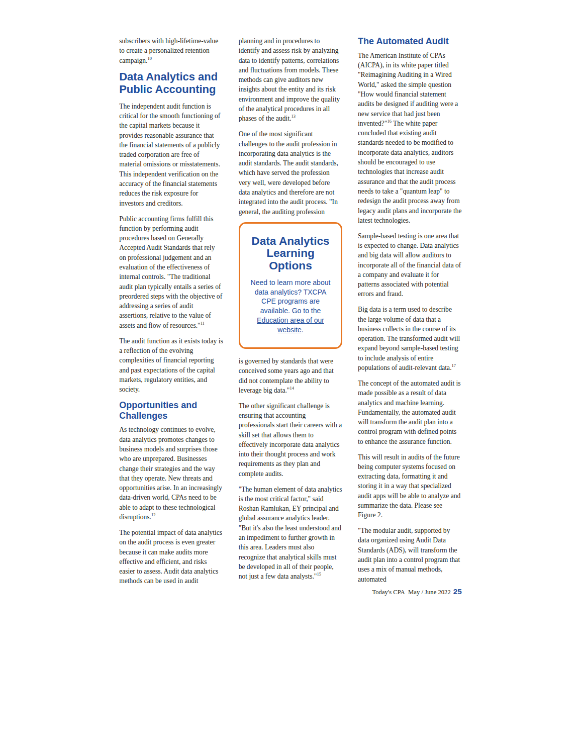subscribers with high-lifetime-value to create a personalized retention campaign.10
Data Analytics and Public Accounting
The independent audit function is critical for the smooth functioning of the capital markets because it provides reasonable assurance that the financial statements of a publicly traded corporation are free of material omissions or misstatements. This independent verification on the accuracy of the financial statements reduces the risk exposure for investors and creditors.
Public accounting firms fulfill this function by performing audit procedures based on Generally Accepted Audit Standards that rely on professional judgement and an evaluation of the effectiveness of internal controls. "The traditional audit plan typically entails a series of preordered steps with the objective of addressing a series of audit assertions, relative to the value of assets and flow of resources."11
The audit function as it exists today is a reflection of the evolving complexities of financial reporting and past expectations of the capital markets, regulatory entities, and society.
Opportunities and Challenges
As technology continues to evolve, data analytics promotes changes to business models and surprises those who are unprepared. Businesses change their strategies and the way that they operate. New threats and opportunities arise. In an increasingly data-driven world, CPAs need to be able to adapt to these technological disruptions.12
The potential impact of data analytics on the audit process is even greater because it can make audits more effective and efficient, and risks easier to assess. Audit data analytics methods can be used in audit planning and in procedures to identify and assess risk by analyzing data to identify patterns, correlations and fluctuations from models. These methods can give auditors new insights about the entity and its risk environment and improve the quality of the analytical procedures in all phases of the audit.13
One of the most significant challenges to the audit profession in incorporating data analytics is the audit standards. The audit standards, which have served the profession very well, were developed before data analytics and therefore are not integrated into the audit process. "In general, the auditing profession
Data Analytics
Learning Options
Need to learn more about data analytics? TXCPA CPE programs are available. Go to the Education area of our website.
is governed by standards that were conceived some years ago and that did not contemplate the ability to leverage big data."14
The other significant challenge is ensuring that accounting professionals start their careers with a skill set that allows them to effectively incorporate data analytics into their thought process and work requirements as they plan and complete audits.
"The human element of data analytics is the most critical factor," said Roshan Ramlukan, EY principal and global assurance analytics leader. "But it's also the least understood and an impediment to further growth in this area. Leaders must also recognize that analytical skills must be developed in all of their people, not just a few data analysts."15
The Automated Audit
The American Institute of CPAs (AICPA), in its white paper titled "Reimagining Auditing in a Wired World," asked the simple question "How would financial statement audits be designed if auditing were a new service that had just been invented?"16 The white paper concluded that existing audit standards needed to be modified to incorporate data analytics, auditors should be encouraged to use technologies that increase audit assurance and that the audit process needs to take a "quantum leap" to redesign the audit process away from legacy audit plans and incorporate the latest technologies.
Sample-based testing is one area that is expected to change. Data analytics and big data will allow auditors to incorporate all of the financial data of a company and evaluate it for patterns associated with potential errors and fraud.
Big data is a term used to describe the large volume of data that a business collects in the course of its operation. The transformed audit will expand beyond sample-based testing to include analysis of entire populations of audit-relevant data.17
The concept of the automated audit is made possible as a result of data analytics and machine learning. Fundamentally, the automated audit will transform the audit plan into a control program with defined points to enhance the assurance function.
This will result in audits of the future being computer systems focused on extracting data, formatting it and storing it in a way that specialized audit apps will be able to analyze and summarize the data. Please see Figure 2.
"The modular audit, supported by data organized using Audit Data Standards (ADS), will transform the audit plan into a control program that uses a mix of manual methods, automated
Today's CPA May / June 2022 25